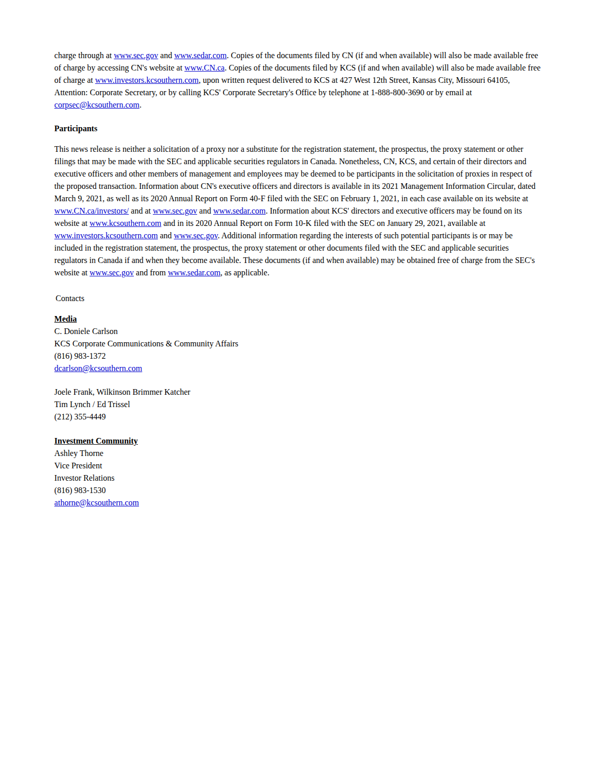charge through at www.sec.gov and www.sedar.com. Copies of the documents filed by CN (if and when available) will also be made available free of charge by accessing CN's website at www.CN.ca. Copies of the documents filed by KCS (if and when available) will also be made available free of charge at www.investors.kcsouthern.com, upon written request delivered to KCS at 427 West 12th Street, Kansas City, Missouri 64105, Attention: Corporate Secretary, or by calling KCS' Corporate Secretary's Office by telephone at 1-888-800-3690 or by email at corpsec@kcsouthern.com.
Participants
This news release is neither a solicitation of a proxy nor a substitute for the registration statement, the prospectus, the proxy statement or other filings that may be made with the SEC and applicable securities regulators in Canada. Nonetheless, CN, KCS, and certain of their directors and executive officers and other members of management and employees may be deemed to be participants in the solicitation of proxies in respect of the proposed transaction. Information about CN's executive officers and directors is available in its 2021 Management Information Circular, dated March 9, 2021, as well as its 2020 Annual Report on Form 40-F filed with the SEC on February 1, 2021, in each case available on its website at www.CN.ca/investors/ and at www.sec.gov and www.sedar.com. Information about KCS' directors and executive officers may be found on its website at www.kcsouthern.com and in its 2020 Annual Report on Form 10-K filed with the SEC on January 29, 2021, available at www.investors.kcsouthern.com and www.sec.gov. Additional information regarding the interests of such potential participants is or may be included in the registration statement, the prospectus, the proxy statement or other documents filed with the SEC and applicable securities regulators in Canada if and when they become available. These documents (if and when available) may be obtained free of charge from the SEC's website at www.sec.gov and from www.sedar.com, as applicable.
Contacts
Media
C. Doniele Carlson
KCS Corporate Communications & Community Affairs
(816) 983-1372
dcarlson@kcsouthern.com
Joele Frank, Wilkinson Brimmer Katcher
Tim Lynch / Ed Trissel
(212) 355-4449
Investment Community
Ashley Thorne
Vice President
Investor Relations
(816) 983-1530
athorne@kcsouthern.com